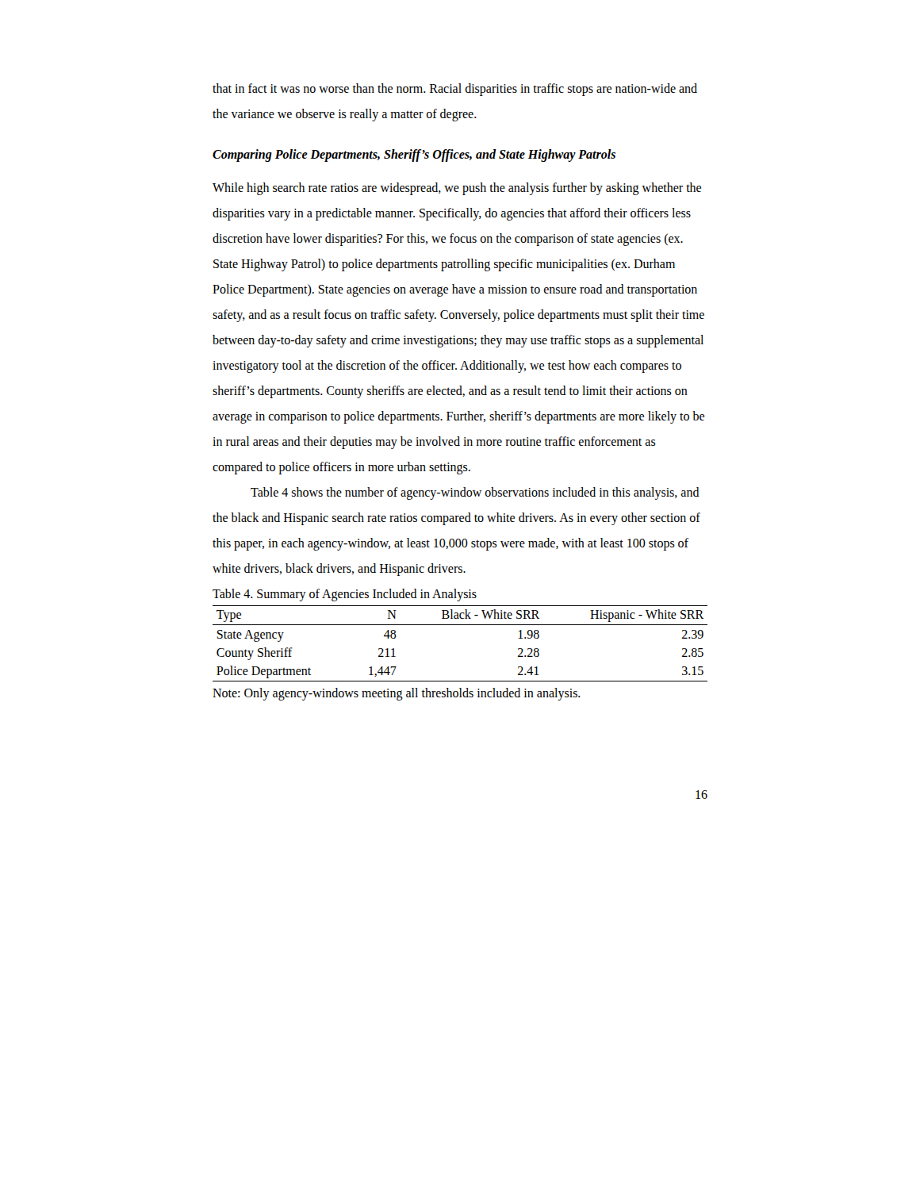that in fact it was no worse than the norm. Racial disparities in traffic stops are nation-wide and the variance we observe is really a matter of degree.
Comparing Police Departments, Sheriff’s Offices, and State Highway Patrols
While high search rate ratios are widespread, we push the analysis further by asking whether the disparities vary in a predictable manner. Specifically, do agencies that afford their officers less discretion have lower disparities? For this, we focus on the comparison of state agencies (ex. State Highway Patrol) to police departments patrolling specific municipalities (ex. Durham Police Department). State agencies on average have a mission to ensure road and transportation safety, and as a result focus on traffic safety. Conversely, police departments must split their time between day-to-day safety and crime investigations; they may use traffic stops as a supplemental investigatory tool at the discretion of the officer. Additionally, we test how each compares to sheriff’s departments. County sheriffs are elected, and as a result tend to limit their actions on average in comparison to police departments. Further, sheriff’s departments are more likely to be in rural areas and their deputies may be involved in more routine traffic enforcement as compared to police officers in more urban settings.
Table 4 shows the number of agency-window observations included in this analysis, and the black and Hispanic search rate ratios compared to white drivers. As in every other section of this paper, in each agency-window, at least 10,000 stops were made, with at least 100 stops of white drivers, black drivers, and Hispanic drivers.
Table 4. Summary of Agencies Included in Analysis
| Type | N | Black - White SRR | Hispanic - White SRR |
| --- | --- | --- | --- |
| State Agency | 48 | 1.98 | 2.39 |
| County Sheriff | 211 | 2.28 | 2.85 |
| Police Department | 1,447 | 2.41 | 3.15 |
Note: Only agency-windows meeting all thresholds included in analysis.
16